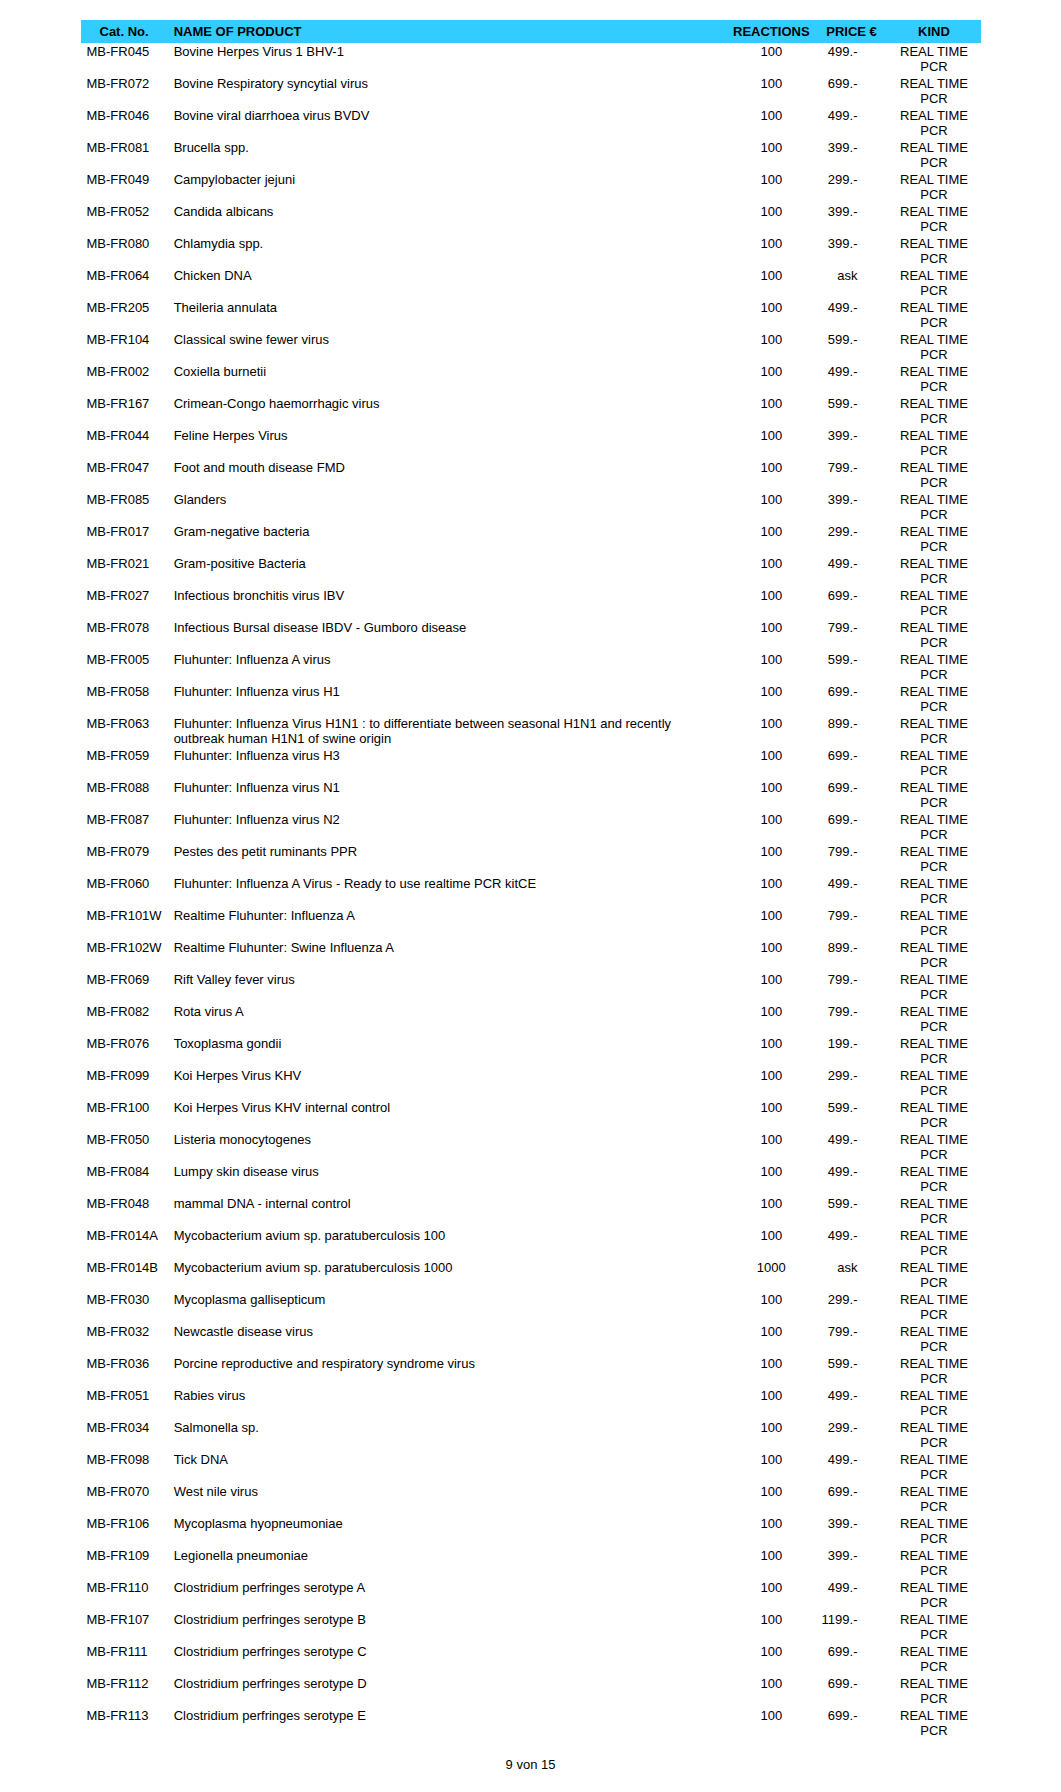| Cat. No. | NAME OF PRODUCT | REACTIONS | PRICE € | KIND |
| --- | --- | --- | --- | --- |
| MB-FR045 | Bovine Herpes Virus 1 BHV-1 | 100 | 499.- | REAL TIME PCR |
| MB-FR072 | Bovine Respiratory syncytial virus | 100 | 699.- | REAL TIME PCR |
| MB-FR046 | Bovine viral diarrhoea virus BVDV | 100 | 499.- | REAL TIME PCR |
| MB-FR081 | Brucella spp. | 100 | 399.- | REAL TIME PCR |
| MB-FR049 | Campylobacter jejuni | 100 | 299.- | REAL TIME PCR |
| MB-FR052 | Candida albicans | 100 | 399.- | REAL TIME PCR |
| MB-FR080 | Chlamydia spp. | 100 | 399.- | REAL TIME PCR |
| MB-FR064 | Chicken DNA | 100 | ask | REAL TIME PCR |
| MB-FR205 | Theileria annulata | 100 | 499.- | REAL TIME PCR |
| MB-FR104 | Classical swine fewer virus | 100 | 599.- | REAL TIME PCR |
| MB-FR002 | Coxiella burnetii | 100 | 499.- | REAL TIME PCR |
| MB-FR167 | Crimean-Congo haemorrhagic virus | 100 | 599.- | REAL TIME PCR |
| MB-FR044 | Feline Herpes Virus | 100 | 399.- | REAL TIME PCR |
| MB-FR047 | Foot and mouth disease FMD | 100 | 799.- | REAL TIME PCR |
| MB-FR085 | Glanders | 100 | 399.- | REAL TIME PCR |
| MB-FR017 | Gram-negative bacteria | 100 | 299.- | REAL TIME PCR |
| MB-FR021 | Gram-positive Bacteria | 100 | 499.- | REAL TIME PCR |
| MB-FR027 | Infectious bronchitis virus IBV | 100 | 699.- | REAL TIME PCR |
| MB-FR078 | Infectious Bursal disease IBDV - Gumboro disease | 100 | 799.- | REAL TIME PCR |
| MB-FR005 | Fluhunter: Influenza A virus | 100 | 599.- | REAL TIME PCR |
| MB-FR058 | Fluhunter: Influenza virus H1 | 100 | 699.- | REAL TIME PCR |
| MB-FR063 | Fluhunter: Influenza Virus H1N1 : to differentiate between seasonal H1N1 and recently outbreak human H1N1 of swine origin | 100 | 899.- | REAL TIME PCR |
| MB-FR059 | Fluhunter: Influenza virus H3 | 100 | 699.- | REAL TIME PCR |
| MB-FR088 | Fluhunter: Influenza virus N1 | 100 | 699.- | REAL TIME PCR |
| MB-FR087 | Fluhunter: Influenza virus N2 | 100 | 699.- | REAL TIME PCR |
| MB-FR079 | Pestes des petit ruminants PPR | 100 | 799.- | REAL TIME PCR |
| MB-FR060 | Fluhunter: Influenza A Virus - Ready to use realtime PCR kitCE | 100 | 499.- | REAL TIME PCR |
| MB-FR101W | Realtime Fluhunter: Influenza A | 100 | 799.- | REAL TIME PCR |
| MB-FR102W | Realtime Fluhunter: Swine Influenza A | 100 | 899.- | REAL TIME PCR |
| MB-FR069 | Rift Valley fever virus | 100 | 799.- | REAL TIME PCR |
| MB-FR082 | Rota virus A | 100 | 799.- | REAL TIME PCR |
| MB-FR076 | Toxoplasma gondii | 100 | 199.- | REAL TIME PCR |
| MB-FR099 | Koi Herpes Virus KHV | 100 | 299.- | REAL TIME PCR |
| MB-FR100 | Koi Herpes Virus KHV internal control | 100 | 599.- | REAL TIME PCR |
| MB-FR050 | Listeria monocytogenes | 100 | 499.- | REAL TIME PCR |
| MB-FR084 | Lumpy skin disease virus | 100 | 499.- | REAL TIME PCR |
| MB-FR048 | mammal DNA - internal control | 100 | 599.- | REAL TIME PCR |
| MB-FR014A | Mycobacterium avium sp. paratuberculosis 100 | 100 | 499.- | REAL TIME PCR |
| MB-FR014B | Mycobacterium avium sp. paratuberculosis 1000 | 1000 | ask | REAL TIME PCR |
| MB-FR030 | Mycoplasma gallisepticum | 100 | 299.- | REAL TIME PCR |
| MB-FR032 | Newcastle disease virus | 100 | 799.- | REAL TIME PCR |
| MB-FR036 | Porcine reproductive and respiratory syndrome virus | 100 | 599.- | REAL TIME PCR |
| MB-FR051 | Rabies virus | 100 | 499.- | REAL TIME PCR |
| MB-FR034 | Salmonella sp. | 100 | 299.- | REAL TIME PCR |
| MB-FR098 | Tick DNA | 100 | 499.- | REAL TIME PCR |
| MB-FR070 | West nile virus | 100 | 699.- | REAL TIME PCR |
| MB-FR106 | Mycoplasma hyopneumoniae | 100 | 399.- | REAL TIME PCR |
| MB-FR109 | Legionella pneumoniae | 100 | 399.- | REAL TIME PCR |
| MB-FR110 | Clostridium perfringes serotype A | 100 | 499.- | REAL TIME PCR |
| MB-FR107 | Clostridium perfringes serotype B | 100 | 1199.- | REAL TIME PCR |
| MB-FR111 | Clostridium perfringes serotype C | 100 | 699.- | REAL TIME PCR |
| MB-FR112 | Clostridium perfringes serotype D | 100 | 699.- | REAL TIME PCR |
| MB-FR113 | Clostridium perfringes serotype E | 100 | 699.- | REAL TIME PCR |
9 von 15